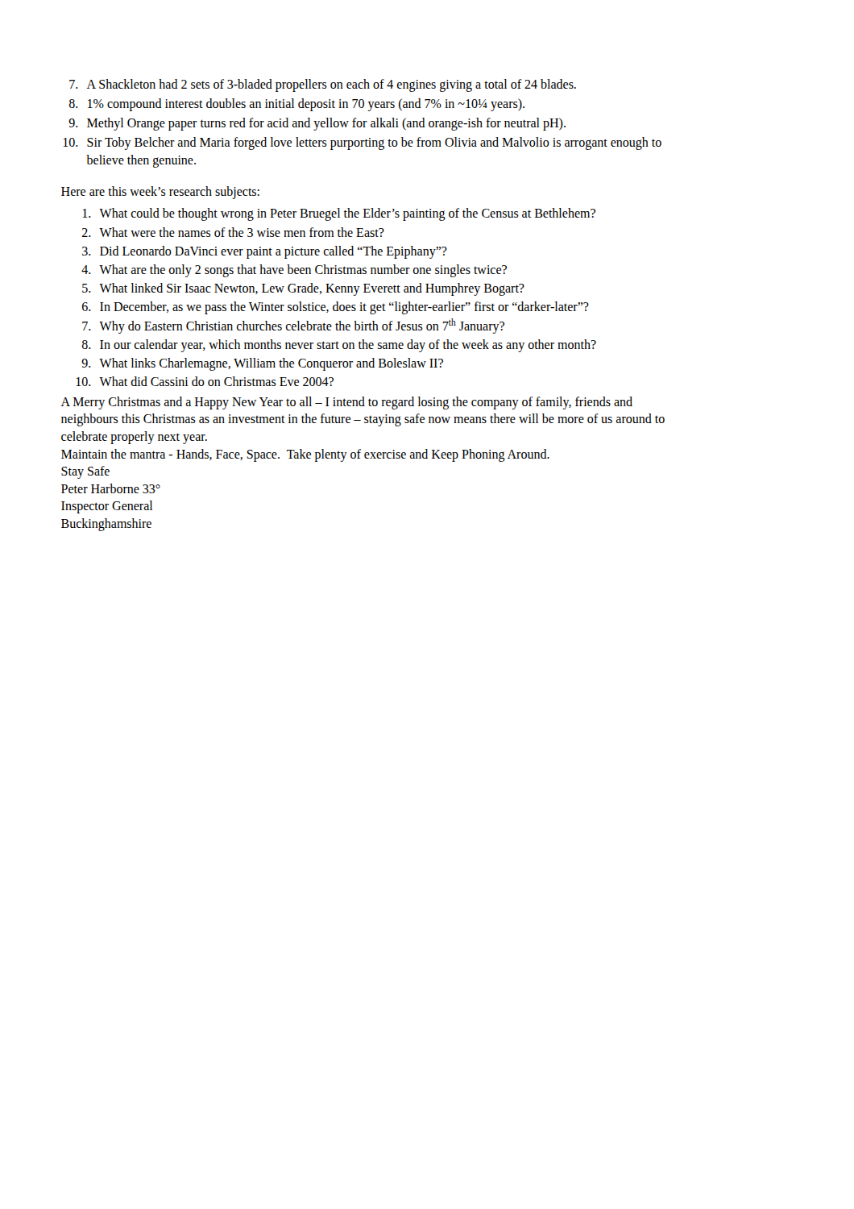A Shackleton had 2 sets of 3-bladed propellers on each of 4 engines giving a total of 24 blades.
1% compound interest doubles an initial deposit in 70 years (and 7% in ~10¼ years).
Methyl Orange paper turns red for acid and yellow for alkali (and orange-ish for neutral pH).
Sir Toby Belcher and Maria forged love letters purporting to be from Olivia and Malvolio is arrogant enough to believe then genuine.
Here are this week’s research subjects:
What could be thought wrong in Peter Bruegel the Elder’s painting of the Census at Bethlehem?
What were the names of the 3 wise men from the East?
Did Leonardo DaVinci ever paint a picture called “The Epiphany”?
What are the only 2 songs that have been Christmas number one singles twice?
What linked Sir Isaac Newton, Lew Grade, Kenny Everett and Humphrey Bogart?
In December, as we pass the Winter solstice, does it get “lighter-earlier” first or “darker-later”?
Why do Eastern Christian churches celebrate the birth of Jesus on 7th January?
In our calendar year, which months never start on the same day of the week as any other month?
What links Charlemagne, William the Conqueror and Boleslaw II?
What did Cassini do on Christmas Eve 2004?
A Merry Christmas and a Happy New Year to all – I intend to regard losing the company of family, friends and neighbours this Christmas as an investment in the future – staying safe now means there will be more of us around to celebrate properly next year.
Maintain the mantra - Hands, Face, Space. Take plenty of exercise and Keep Phoning Around.
Stay Safe
Peter Harborne 33°
Inspector General
Buckinghamshire